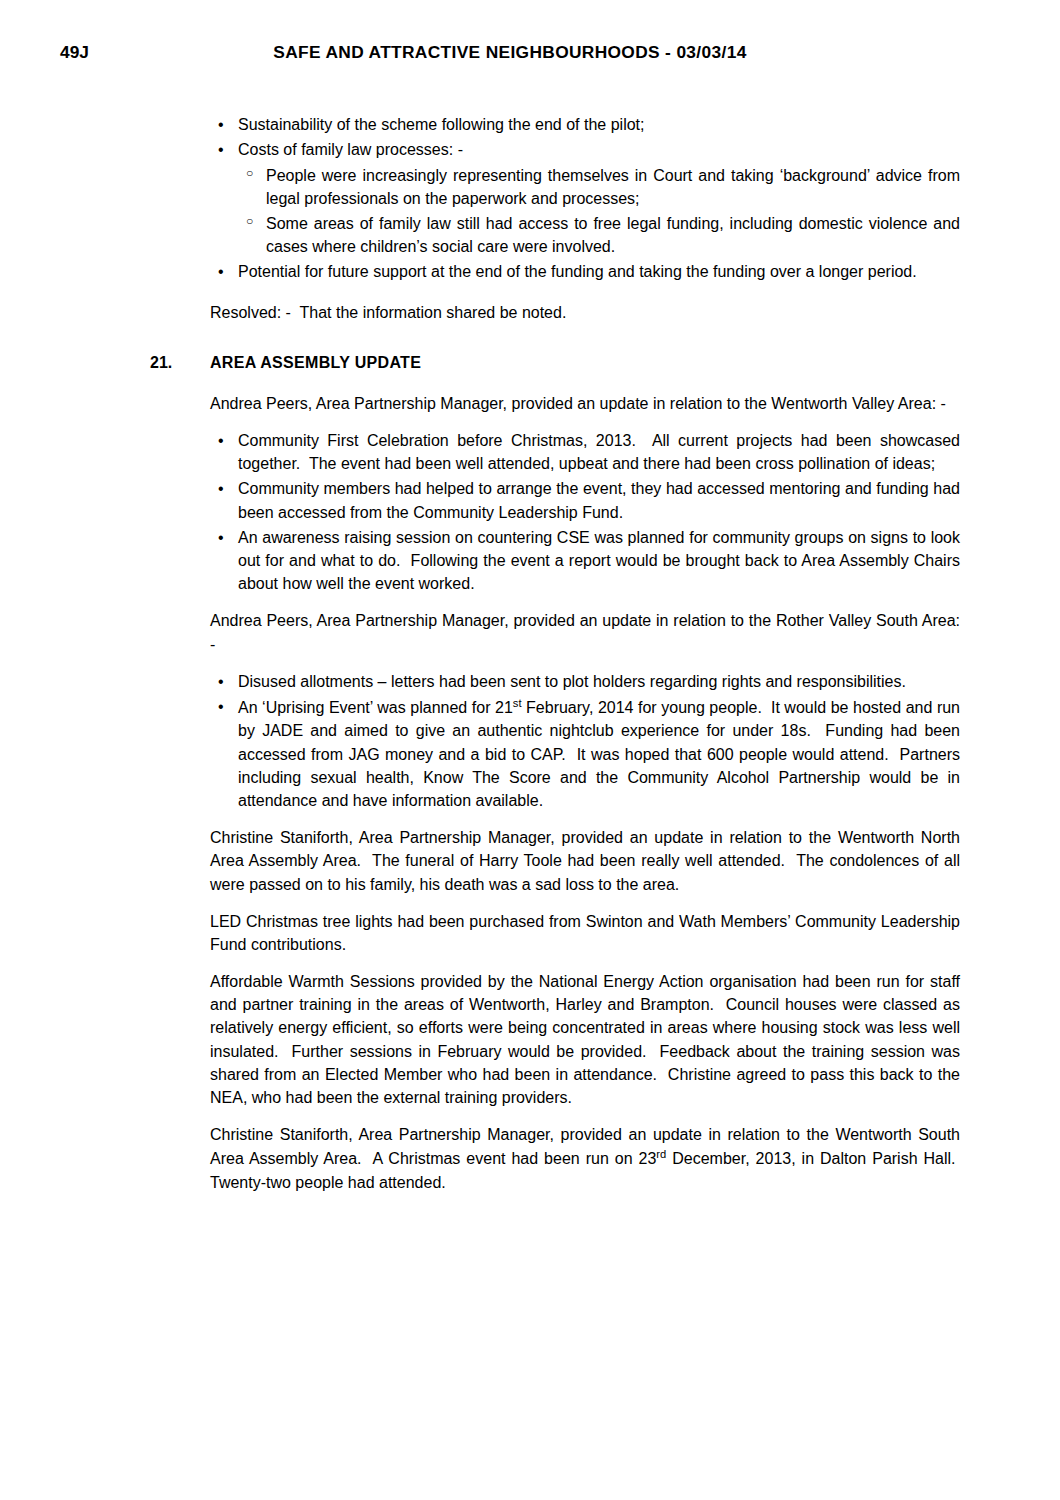49J
SAFE AND ATTRACTIVE NEIGHBOURHOODS - 03/03/14
Sustainability of the scheme following the end of the pilot;
Costs of family law processes: -
People were increasingly representing themselves in Court and taking ‘background’ advice from legal professionals on the paperwork and processes;
Some areas of family law still had access to free legal funding, including domestic violence and cases where children’s social care were involved.
Potential for future support at the end of the funding and taking the funding over a longer period.
Resolved: - That the information shared be noted.
21.
AREA ASSEMBLY UPDATE
Andrea Peers, Area Partnership Manager, provided an update in relation to the Wentworth Valley Area: -
Community First Celebration before Christmas, 2013. All current projects had been showcased together. The event had been well attended, upbeat and there had been cross pollination of ideas;
Community members had helped to arrange the event, they had accessed mentoring and funding had been accessed from the Community Leadership Fund.
An awareness raising session on countering CSE was planned for community groups on signs to look out for and what to do. Following the event a report would be brought back to Area Assembly Chairs about how well the event worked.
Andrea Peers, Area Partnership Manager, provided an update in relation to the Rother Valley South Area: -
Disused allotments – letters had been sent to plot holders regarding rights and responsibilities.
An ‘Uprising Event’ was planned for 21st February, 2014 for young people. It would be hosted and run by JADE and aimed to give an authentic nightclub experience for under 18s. Funding had been accessed from JAG money and a bid to CAP. It was hoped that 600 people would attend. Partners including sexual health, Know The Score and the Community Alcohol Partnership would be in attendance and have information available.
Christine Staniforth, Area Partnership Manager, provided an update in relation to the Wentworth North Area Assembly Area. The funeral of Harry Toole had been really well attended. The condolences of all were passed on to his family, his death was a sad loss to the area.
LED Christmas tree lights had been purchased from Swinton and Wath Members’ Community Leadership Fund contributions.
Affordable Warmth Sessions provided by the National Energy Action organisation had been run for staff and partner training in the areas of Wentworth, Harley and Brampton. Council houses were classed as relatively energy efficient, so efforts were being concentrated in areas where housing stock was less well insulated. Further sessions in February would be provided. Feedback about the training session was shared from an Elected Member who had been in attendance. Christine agreed to pass this back to the NEA, who had been the external training providers.
Christine Staniforth, Area Partnership Manager, provided an update in relation to the Wentworth South Area Assembly Area. A Christmas event had been run on 23rd December, 2013, in Dalton Parish Hall. Twenty-two people had attended.